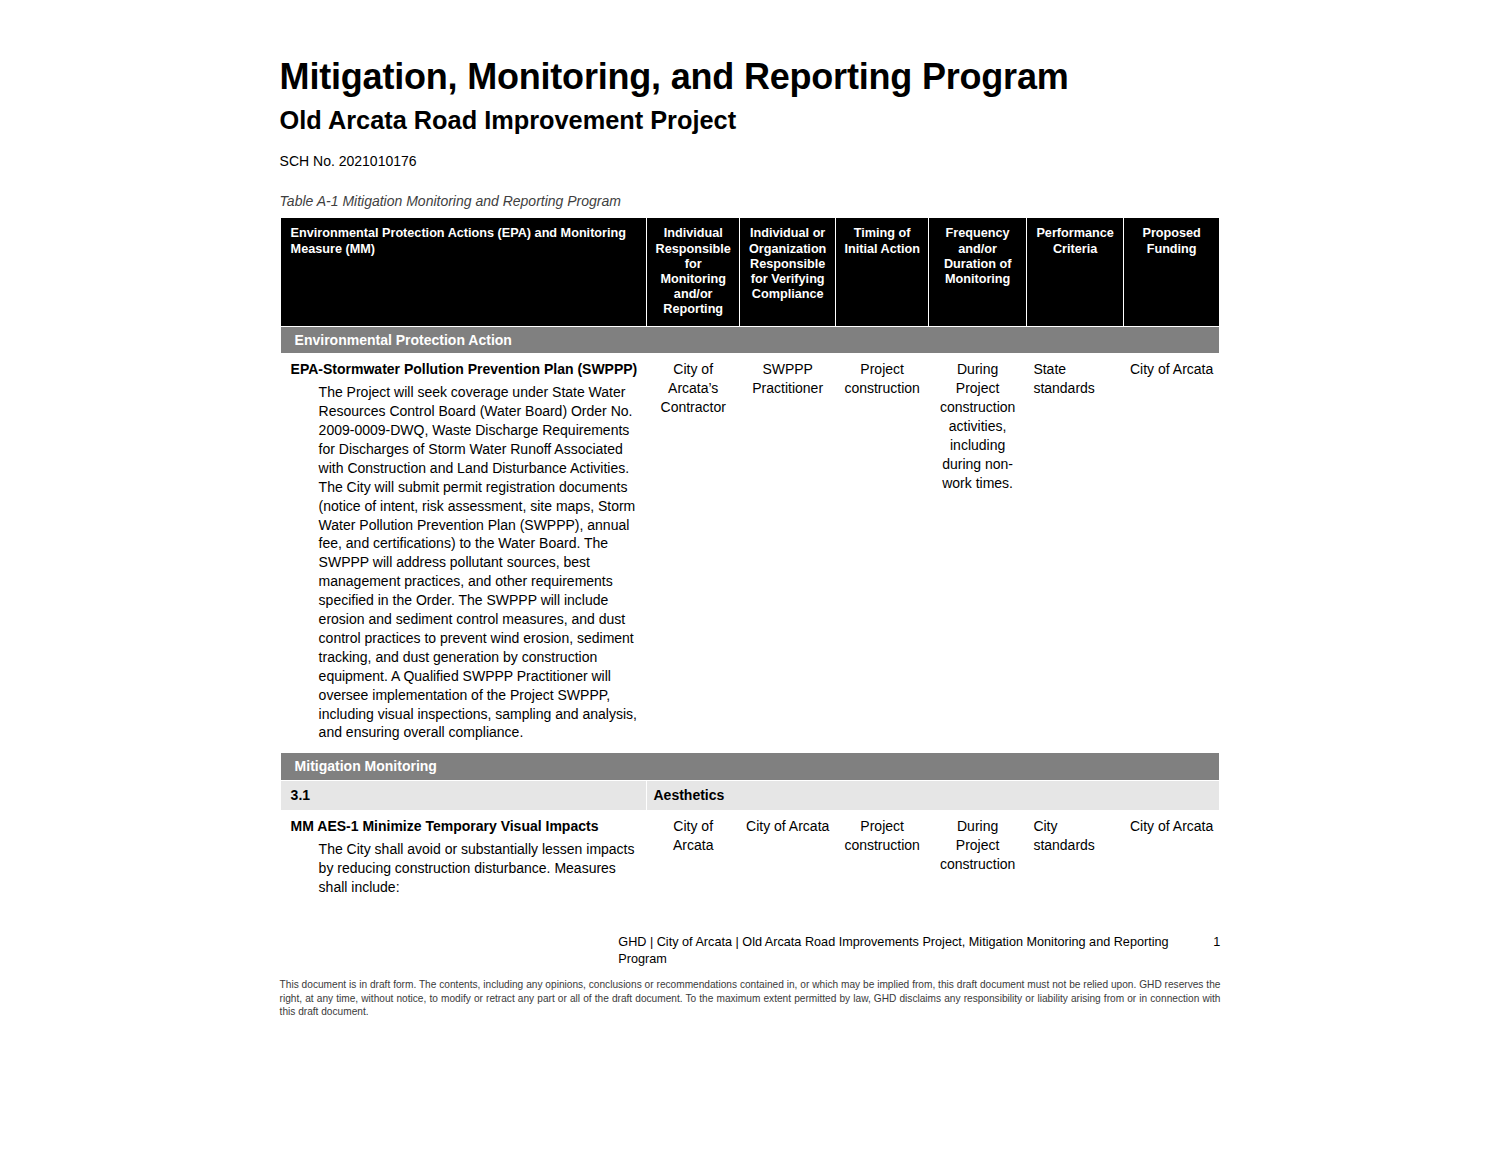Mitigation, Monitoring, and Reporting Program
Old Arcata Road Improvement Project
SCH No. 2021010176
Table A-1 Mitigation Monitoring and Reporting Program
| Environmental Protection Actions (EPA) and Monitoring Measure (MM) | Individual Responsible for Monitoring and/or Reporting | Individual or Organization Responsible for Verifying Compliance | Timing of Initial Action | Frequency and/or Duration of Monitoring | Performance Criteria | Proposed Funding |
| --- | --- | --- | --- | --- | --- | --- |
| Environmental Protection Action |
| EPA-Stormwater Pollution Prevention Plan (SWPPP) The Project will seek coverage under State Water Resources Control Board (Water Board) Order No. 2009-0009-DWQ, Waste Discharge Requirements for Discharges of Storm Water Runoff Associated with Construction and Land Disturbance Activities. The City will submit permit registration documents (notice of intent, risk assessment, site maps, Storm Water Pollution Prevention Plan (SWPPP), annual fee, and certifications) to the Water Board. The SWPPP will address pollutant sources, best management practices, and other requirements specified in the Order. The SWPPP will include erosion and sediment control measures, and dust control practices to prevent wind erosion, sediment tracking, and dust generation by construction equipment. A Qualified SWPPP Practitioner will oversee implementation of the Project SWPPP, including visual inspections, sampling and analysis, and ensuring overall compliance. | City of Arcata’s Contractor | SWPPP Practitioner | Project construction | During Project construction activities, including during non-work times. | State standards | City of Arcata |
| Mitigation Monitoring |
| 3.1 | Aesthetics |
| MM AES-1 Minimize Temporary Visual Impacts The City shall avoid or substantially lessen impacts by reducing construction disturbance. Measures shall include: | City of Arcata | City of Arcata | Project construction | During Project construction | City standards | City of Arcata |
GHD | City of Arcata | Old Arcata Road Improvements Project, Mitigation Monitoring and Reporting Program 1
This document is in draft form. The contents, including any opinions, conclusions or recommendations contained in, or which may be implied from, this draft document must not be relied upon. GHD reserves the right, at any time, without notice, to modify or retract any part or all of the draft document. To the maximum extent permitted by law, GHD disclaims any responsibility or liability arising from or in connection with this draft document.